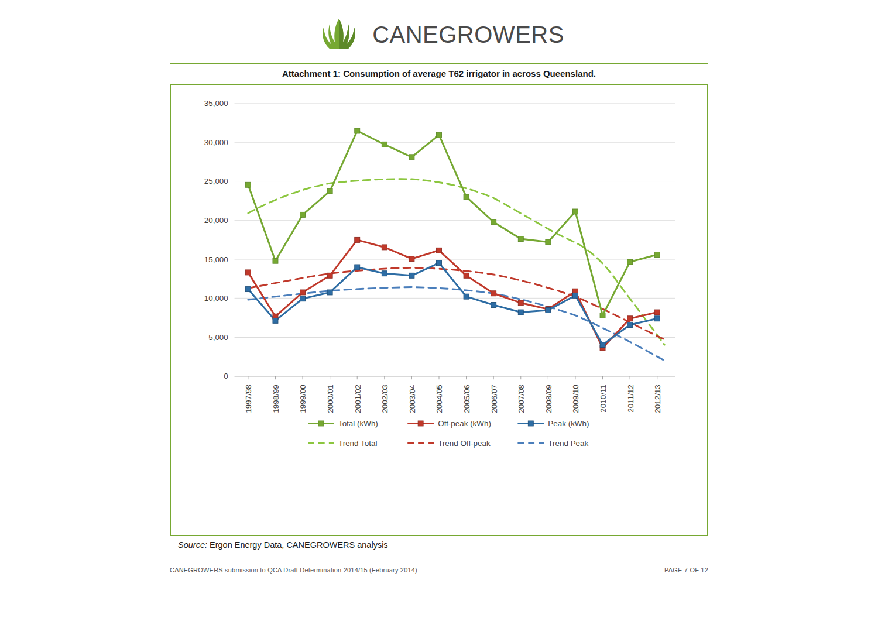CANEGROWERS
Attachment 1: Consumption of average T62 irrigator in across Queensland.
35,000 30,000 25,000 20,000 15,000 10,000 5,000 0 1997/98 1998/99 1999/00 2000/01 2001/02 2002/03 2003/04 2004/05 2005/06 2006/07 2007/08 2008/09 2009/10 2010/11 2011/12 2012/13 Total (kWh) Off-peak (kWh) Peak (kWh) Trend Total Trend Off-peak Trend Peak
Source: Ergon Energy Data, CANEGROWERS analysis
CANEGROWERS submission to QCA Draft Determination 2014/15 (February 2014) PAGE 7 OF 12